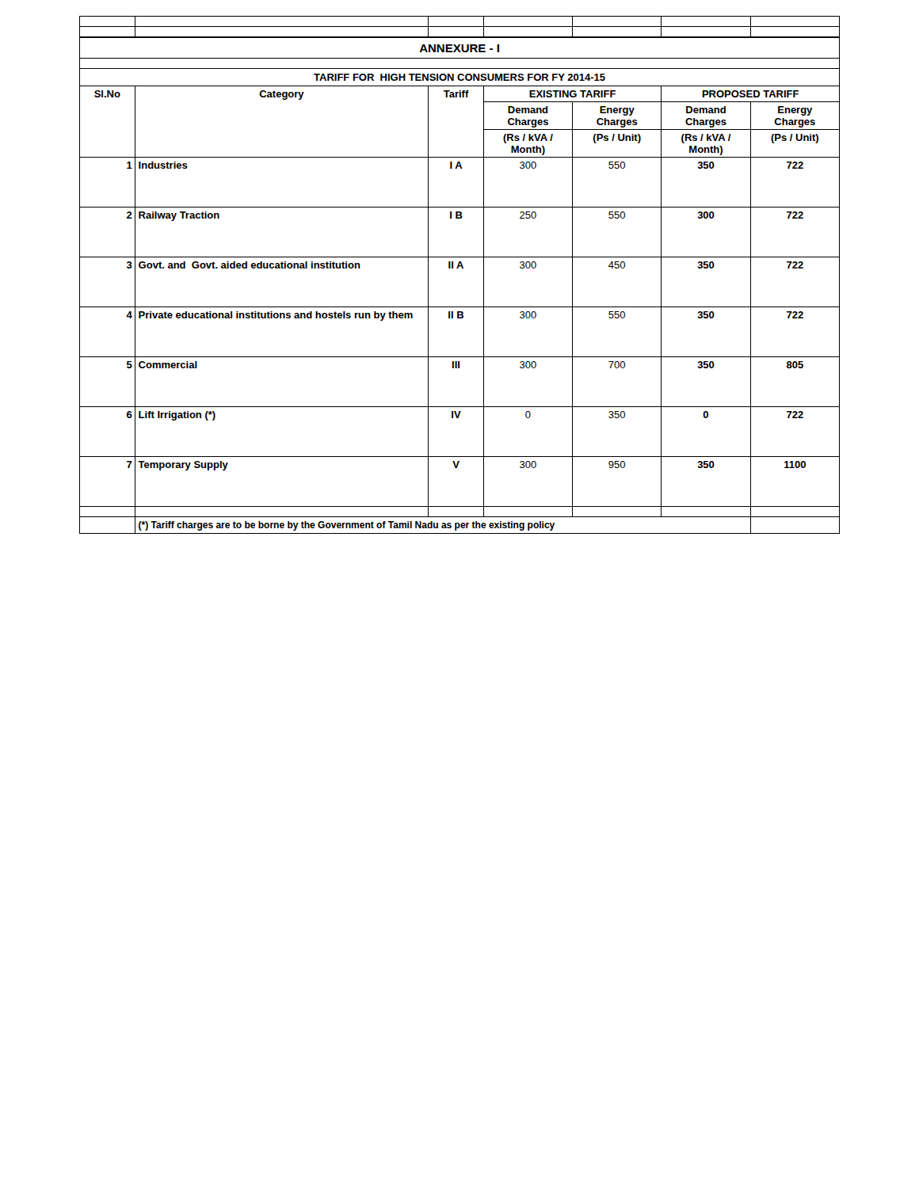| ANNEXURE - I |
| TARIFF FOR HIGH TENSION CONSUMERS FOR FY 2014-15 |
| Sl.No | Category | Tariff | EXISTING TARIFF | PROPOSED TARIFF |
| Demand Charges | Energy Charges | Demand Charges | Energy Charges |
| (Rs / kVA / Month) | (Ps / Unit) | (Rs / kVA / Month) | (Ps / Unit) |
| 1 | Industries | I A | 300 | 550 | 350 | 722 |
| 2 | Railway Traction | I B | 250 | 550 | 300 | 722 |
| 3 | Govt. and Govt. aided educational institution | II A | 300 | 450 | 350 | 722 |
| 4 | Private educational institutions and hostels run by them | II B | 300 | 550 | 350 | 722 |
| 5 | Commercial | III | 300 | 700 | 350 | 805 |
| 6 | Lift Irrigation (*) | IV | 0 | 350 | 0 | 722 |
| 7 | Temporary Supply | V | 300 | 950 | 350 | 1100 |
| | (*) Tariff charges are to be borne by the Government of Tamil Nadu as per the existing policy | |